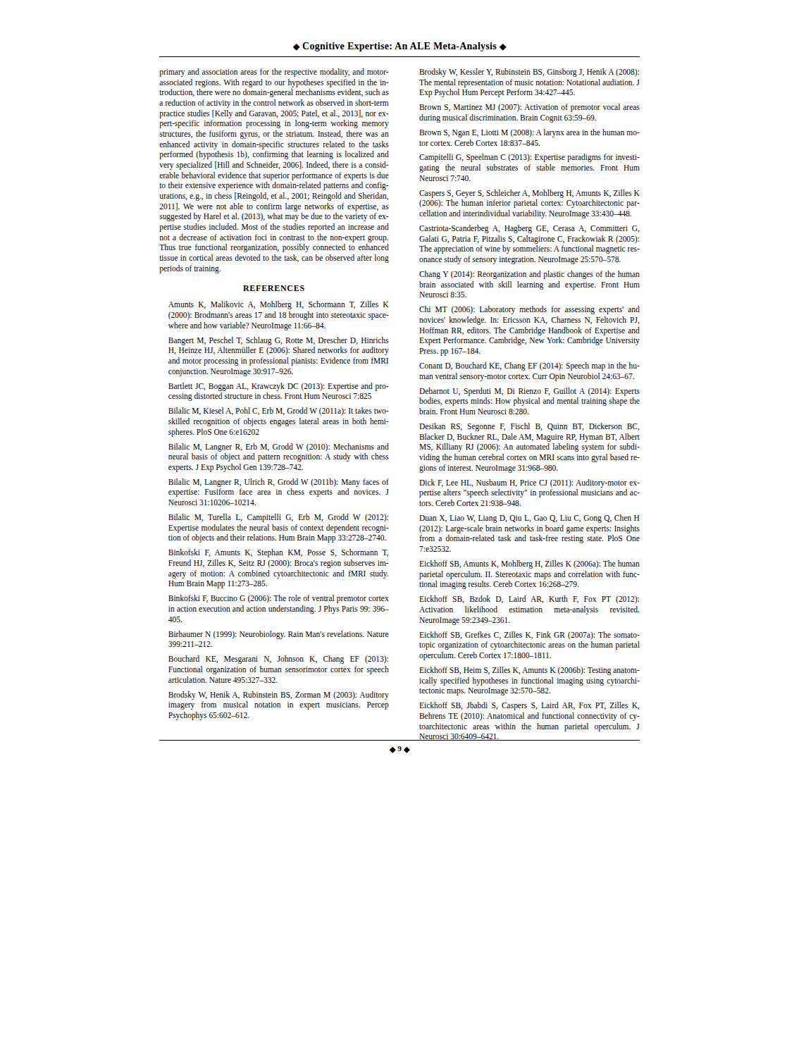◆ Cognitive Expertise: An ALE Meta-Analysis ◆
primary and association areas for the respective modality, and motor-associated regions. With regard to our hypotheses specified in the introduction, there were no domain-general mechanisms evident, such as a reduction of activity in the control network as observed in short-term practice studies [Kelly and Garavan, 2005; Patel, et al., 2013], nor expert-specific information processing in long-term working memory structures, the fusiform gyrus, or the striatum. Instead, there was an enhanced activity in domain-specific structures related to the tasks performed (hypothesis 1b), confirming that learning is localized and very specialized [Hill and Schneider, 2006]. Indeed, there is a considerable behavioral evidence that superior performance of experts is due to their extensive experience with domain-related patterns and configurations, e.g., in chess [Reingold, et al., 2001; Reingold and Sheridan, 2011]. We were not able to confirm large networks of expertise, as suggested by Harel et al. (2013), what may be due to the variety of expertise studies included. Most of the studies reported an increase and not a decrease of activation foci in contrast to the non-expert group. Thus true functional reorganization, possibly connected to enhanced tissue in cortical areas devoted to the task, can be observed after long periods of training.
REFERENCES
Amunts K, Malikovic A, Mohlberg H, Schormann T, Zilles K (2000): Brodmann's areas 17 and 18 brought into stereotaxic space-where and how variable? NeuroImage 11:66–84.
Bangert M, Peschel T, Schlaug G, Rotte M, Drescher D, Hinrichs H, Heinze HJ, Altenmüller E (2006): Shared networks for auditory and motor processing in professional pianists: Evidence from fMRI conjunction. NeuroImage 30:917–926.
Bartlett JC, Boggan AL, Krawczyk DC (2013): Expertise and processing distorted structure in chess. Front Hum Neurosci 7:825
Bilalic M, Kiesel A, Pohl C, Erb M, Grodd W (2011a): It takes two-skilled recognition of objects engages lateral areas in both hemispheres. PloS One 6:e16202
Bilalic M, Langner R, Erb M, Grodd W (2010): Mechanisms and neural basis of object and pattern recognition: A study with chess experts. J Exp Psychol Gen 139:728–742.
Bilalic M, Langner R, Ulrich R, Grodd W (2011b): Many faces of expertise: Fusiform face area in chess experts and novices. J Neurosci 31:10206–10214.
Bilalic M, Turella L, Campitelli G, Erb M, Grodd W (2012): Expertise modulates the neural basis of context dependent recognition of objects and their relations. Hum Brain Mapp 33:2728–2740.
Binkofski F, Amunts K, Stephan KM, Posse S, Schormann T, Freund HJ, Zilles K, Seitz RJ (2000): Broca's region subserves imagery of motion: A combined cytoarchitectonic and fMRI study. Hum Brain Mapp 11:273–285.
Binkofski F, Buccino G (2006): The role of ventral premotor cortex in action execution and action understanding. J Phys Paris 99: 396–405.
Birbaumer N (1999): Neurobiology. Rain Man's revelations. Nature 399:211–212.
Bouchard KE, Mesgarani N, Johnson K, Chang EF (2013): Functional organization of human sensorimotor cortex for speech articulation. Nature 495:327–332.
Brodsky W, Henik A, Rubinstein BS, Zorman M (2003): Auditory imagery from musical notation in expert musicians. Percep Psychophys 65:602–612.
Brodsky W, Kessler Y, Rubinstein BS, Ginsborg J, Henik A (2008): The mental representation of music notation: Notational audiation. J Exp Psychol Hum Percept Perform 34:427–445.
Brown S, Martinez MJ (2007): Activation of premotor vocal areas during musical discrimination. Brain Cognit 63:59–69.
Brown S, Ngan E, Liotti M (2008): A larynx area in the human motor cortex. Cereb Cortex 18:837–845.
Campitelli G, Speelman C (2013): Expertise paradigms for investigating the neural substrates of stable memories. Front Hum Neurosci 7:740.
Caspers S, Geyer S, Schleicher A, Mohlberg H, Amunts K, Zilles K (2006): The human inferior parietal cortex: Cytoarchitectonic parcellation and interindividual variability. NeuroImage 33:430–448.
Castriota-Scanderbeg A, Hagberg GE, Cerasa A, Committeri G, Galati G, Patria F, Pitzalis S, Caltagirone C, Frackowiak R (2005): The appreciation of wine by sommeliers: A functional magnetic resonance study of sensory integration. NeuroImage 25:570–578.
Chang Y (2014): Reorganization and plastic changes of the human brain associated with skill learning and expertise. Front Hum Neurosci 8:35.
Chi MT (2006): Laboratory methods for assessing experts' and novices' knowledge. In: Ericsson KA, Charness N, Feltovich PJ, Hoffman RR, editors. The Cambridge Handbook of Expertise and Expert Performance. Cambridge, New York: Cambridge University Press. pp 167–184.
Conant D, Bouchard KE, Chang EF (2014): Speech map in the human ventral sensory-motor cortex. Curr Opin Neurobiol 24:63–67.
Debarnot U, Sperduti M, Di Rienzo F, Guillot A (2014): Experts bodies, experts minds: How physical and mental training shape the brain. Front Hum Neurosci 8:280.
Desikan RS, Segonne F, Fischl B, Quinn BT, Dickerson BC, Blacker D, Buckner RL, Dale AM, Maguire RP, Hyman BT, Albert MS, Killiany RJ (2006): An automated labeling system for subdividing the human cerebral cortex on MRI scans into gyral based regions of interest. NeuroImage 31:968–980.
Dick F, Lee HL, Nusbaum H, Price CJ (2011): Auditory-motor expertise alters "speech selectivity" in professional musicians and actors. Cereb Cortex 21:938–948.
Duan X, Liao W, Liang D, Qiu L, Gao Q, Liu C, Gong Q, Chen H (2012): Large-scale brain networks in board game experts: Insights from a domain-related task and task-free resting state. PloS One 7:e32532.
Eickhoff SB, Amunts K, Mohlberg H, Zilles K (2006a): The human parietal operculum. II. Stereotaxic maps and correlation with functional imaging results. Cereb Cortex 16:268–279.
Eickhoff SB, Bzdok D, Laird AR, Kurth F, Fox PT (2012): Activation likelihood estimation meta-analysis revisited. NeuroImage 59:2349–2361.
Eickhoff SB, Grefkes C, Zilles K, Fink GR (2007a): The somatotopic organization of cytoarchitectonic areas on the human parietal operculum. Cereb Cortex 17:1800–1811.
Eickhoff SB, Heim S, Zilles K, Amunts K (2006b): Testing anatomically specified hypotheses in functional imaging using cytoarchitectonic maps. NeuroImage 32:570–582.
Eickhoff SB, Jbabdi S, Caspers S, Laird AR, Fox PT, Zilles K, Behrens TE (2010): Anatomical and functional connectivity of cytoarchitectonic areas within the human parietal operculum. J Neurosci 30:6409–6421.
◆ 9 ◆